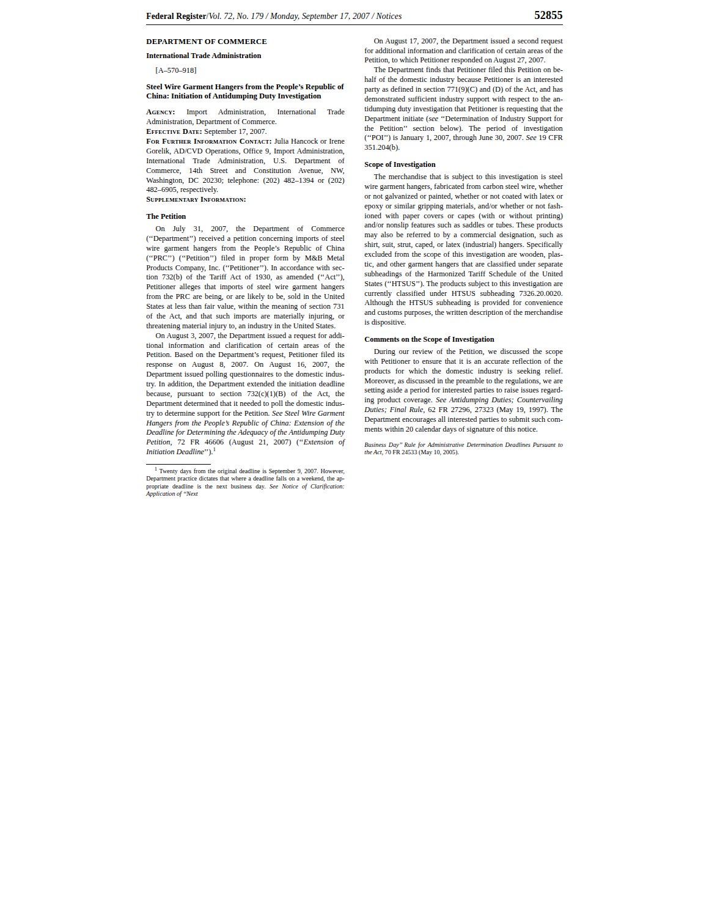Federal Register/Vol. 72, No. 179 / Monday, September 17, 2007 / Notices
52855
DEPARTMENT OF COMMERCE
International Trade Administration
[A–570–918]
Steel Wire Garment Hangers from the People’s Republic of China: Initiation of Antidumping Duty Investigation
Agency: Import Administration, International Trade Administration, Department of Commerce.
Effective Date: September 17, 2007.
For Further Information Contact: Julia Hancock or Irene Gorelik, AD/CVD Operations, Office 9, Import Administration, International Trade Administration, U.S. Department of Commerce, 14th Street and Constitution Avenue, NW, Washington, DC 20230; telephone: (202) 482–1394 or (202) 482–6905, respectively.
Supplementary Information:
The Petition
On July 31, 2007, the Department of Commerce (‘‘Department’’) received a petition concerning imports of steel wire garment hangers from the People’s Republic of China (‘‘PRC’’) (‘‘Petition’’) filed in proper form by M&B Metal Products Company, Inc. (‘‘Petitioner’’). In accordance with section 732(b) of the Tariff Act of 1930, as amended (‘‘Act’’), Petitioner alleges that imports of steel wire garment hangers from the PRC are being, or are likely to be, sold in the United States at less than fair value, within the meaning of section 731 of the Act, and that such imports are materially injuring, or threatening material injury to, an industry in the United States.
On August 3, 2007, the Department issued a request for additional information and clarification of certain areas of the Petition. Based on the Department’s request, Petitioner filed its response on August 8, 2007. On August 16, 2007, the Department issued polling questionnaires to the domestic industry. In addition, the Department extended the initiation deadline because, pursuant to section 732(c)(1)(B) of the Act, the Department determined that it needed to poll the domestic industry to determine support for the Petition. See Steel Wire Garment Hangers from the People’s Republic of China: Extension of the Deadline for Determining the Adequacy of the Antidumping Duty Petition, 72 FR 46606 (August 21, 2007) (‘‘Extension of Initiation Deadline’’).1
1 Twenty days from the original deadline is September 9, 2007. However, Department practice dictates that where a deadline falls on a weekend, the appropriate deadline is the next business day. See Notice of Clarification: Application of ‘‘Next
On August 17, 2007, the Department issued a second request for additional information and clarification of certain areas of the Petition, to which Petitioner responded on August 27, 2007.
The Department finds that Petitioner filed this Petition on behalf of the domestic industry because Petitioner is an interested party as defined in section 771(9)(C) and (D) of the Act, and has demonstrated sufficient industry support with respect to the antidumping duty investigation that Petitioner is requesting that the Department initiate (see ‘‘Determination of Industry Support for the Petition’’ section below). The period of investigation (‘‘POI’’) is January 1, 2007, through June 30, 2007. See 19 CFR 351.204(b).
Scope of Investigation
The merchandise that is subject to this investigation is steel wire garment hangers, fabricated from carbon steel wire, whether or not galvanized or painted, whether or not coated with latex or epoxy or similar gripping materials, and/or whether or not fashioned with paper covers or capes (with or without printing) and/or nonslip features such as saddles or tubes. These products may also be referred to by a commercial designation, such as shirt, suit, strut, caped, or latex (industrial) hangers. Specifically excluded from the scope of this investigation are wooden, plastic, and other garment hangers that are classified under separate subheadings of the Harmonized Tariff Schedule of the United States (‘‘HTSUS’’). The products subject to this investigation are currently classified under HTSUS subheading 7326.20.0020. Although the HTSUS subheading is provided for convenience and customs purposes, the written description of the merchandise is dispositive.
Comments on the Scope of Investigation
During our review of the Petition, we discussed the scope with Petitioner to ensure that it is an accurate reflection of the products for which the domestic industry is seeking relief. Moreover, as discussed in the preamble to the regulations, we are setting aside a period for interested parties to raise issues regarding product coverage. See Antidumping Duties; Countervailing Duties; Final Rule, 62 FR 27296, 27323 (May 19, 1997). The Department encourages all interested parties to submit such comments within 20 calendar days of signature of this notice.
Business Day’’ Rule for Administrative Determination Deadlines Pursuant to the Act, 70 FR 24533 (May 10, 2005).